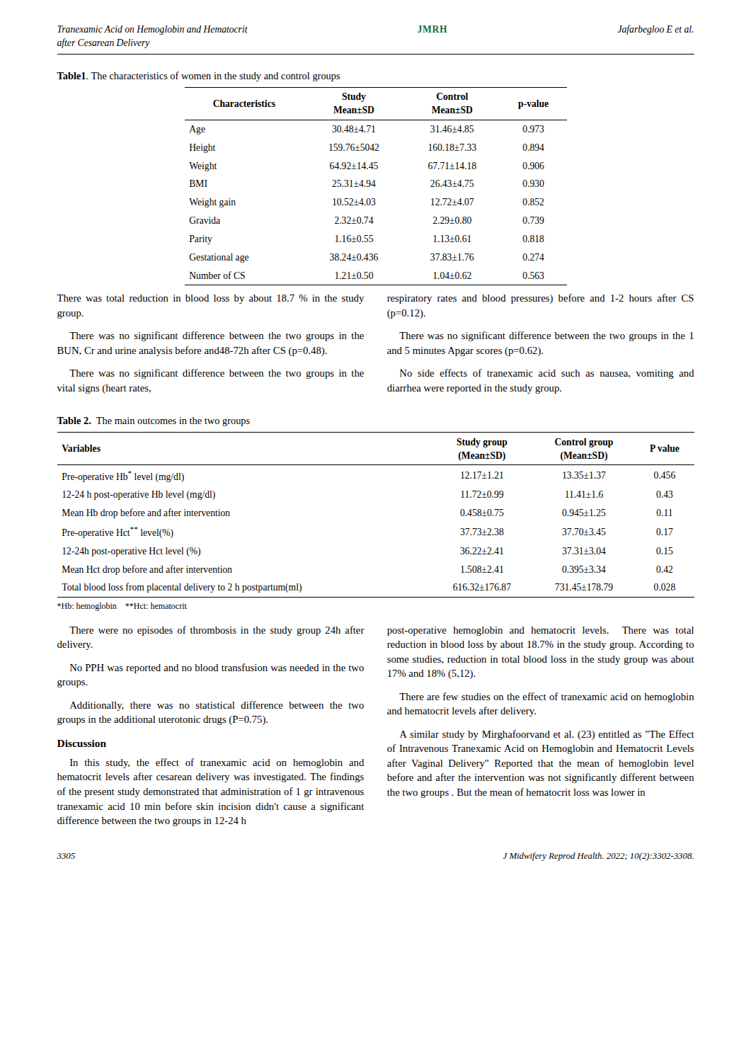Tranexamic Acid on Hemoglobin and Hematocrit
after Cesarean Delivery
JMRH
Jafarbegloo E et al.
Table1. The characteristics of women in the study and control groups
| Characteristics | Study Mean±SD | Control Mean±SD | p-value |
| --- | --- | --- | --- |
| Age | 30.48±4.71 | 31.46±4.85 | 0.973 |
| Height | 159.76±5042 | 160.18±7.33 | 0.894 |
| Weight | 64.92±14.45 | 67.71±14.18 | 0.906 |
| BMI | 25.31±4.94 | 26.43±4.75 | 0.930 |
| Weight gain | 10.52±4.03 | 12.72±4.07 | 0.852 |
| Gravida | 2.32±0.74 | 2.29±0.80 | 0.739 |
| Parity | 1.16±0.55 | 1.13±0.61 | 0.818 |
| Gestational age | 38.24±0.436 | 37.83±1.76 | 0.274 |
| Number of CS | 1.21±0.50 | 1.04±0.62 | 0.563 |
There was total reduction in blood loss by about 18.7 % in the study group.
There was no significant difference between the two groups in the BUN, Cr and urine analysis before and48-72h after CS (p=0.48).
There was no significant difference between the two groups in the vital signs (heart rates,
respiratory rates and blood pressures) before and 1-2 hours after CS (p=0.12).
There was no significant difference between the two groups in the 1 and 5 minutes Apgar scores (p=0.62).
No side effects of tranexamic acid such as nausea, vomiting and diarrhea were reported in the study group.
Table 2. The main outcomes in the two groups
| Variables | Study group (Mean±SD) | Control group (Mean±SD) | P value |
| --- | --- | --- | --- |
| Pre-operative Hb * level (mg/dl) | 12.17±1.21 | 13.35±1.37 | 0.456 |
| 12-24 h post-operative Hb level (mg/dl) | 11.72±0.99 | 11.41±1.6 | 0.43 |
| Mean Hb drop before and after intervention | 0.458±0.75 | 0.945±1.25 | 0.11 |
| Pre-operative Hct ** level(%) | 37.73±2.38 | 37.70±3.45 | 0.17 |
| 12-24h post-operative Hct level (%) | 36.22±2.41 | 37.31±3.04 | 0.15 |
| Mean Hct drop before and after intervention | 1.508±2.41 | 0.395±3.34 | 0.42 |
| Total blood loss from placental delivery to 2 h postpartum(ml) | 616.32±176.87 | 731.45±178.79 | 0.028 |
*Hb: hemoglobin **Hct: hematocrit
There were no episodes of thrombosis in the study group 24h after delivery.
No PPH was reported and no blood transfusion was needed in the two groups.
Additionally, there was no statistical difference between the two groups in the additional uterotonic drugs (P=0.75).
Discussion
In this study, the effect of tranexamic acid on hemoglobin and hematocrit levels after cesarean delivery was investigated. The findings of the present study demonstrated that administration of 1 gr intravenous tranexamic acid 10 min before skin incision didn't cause a significant difference between the two groups in 12-24 h
post-operative hemoglobin and hematocrit levels. There was total reduction in blood loss by about 18.7% in the study group. According to some studies, reduction in total blood loss in the study group was about 17% and 18% (5,12).
There are few studies on the effect of tranexamic acid on hemoglobin and hematocrit levels after delivery.
A similar study by Mirghafoorvand et al. (23) entitled as "The Effect of Intravenous Tranexamic Acid on Hemoglobin and Hematocrit Levels after Vaginal Delivery" Reported that the mean of hemoglobin level before and after the intervention was not significantly different between the two groups . But the mean of hematocrit loss was lower in
3305
J Midwifery Reprod Health. 2022; 10(2):3302-3308.